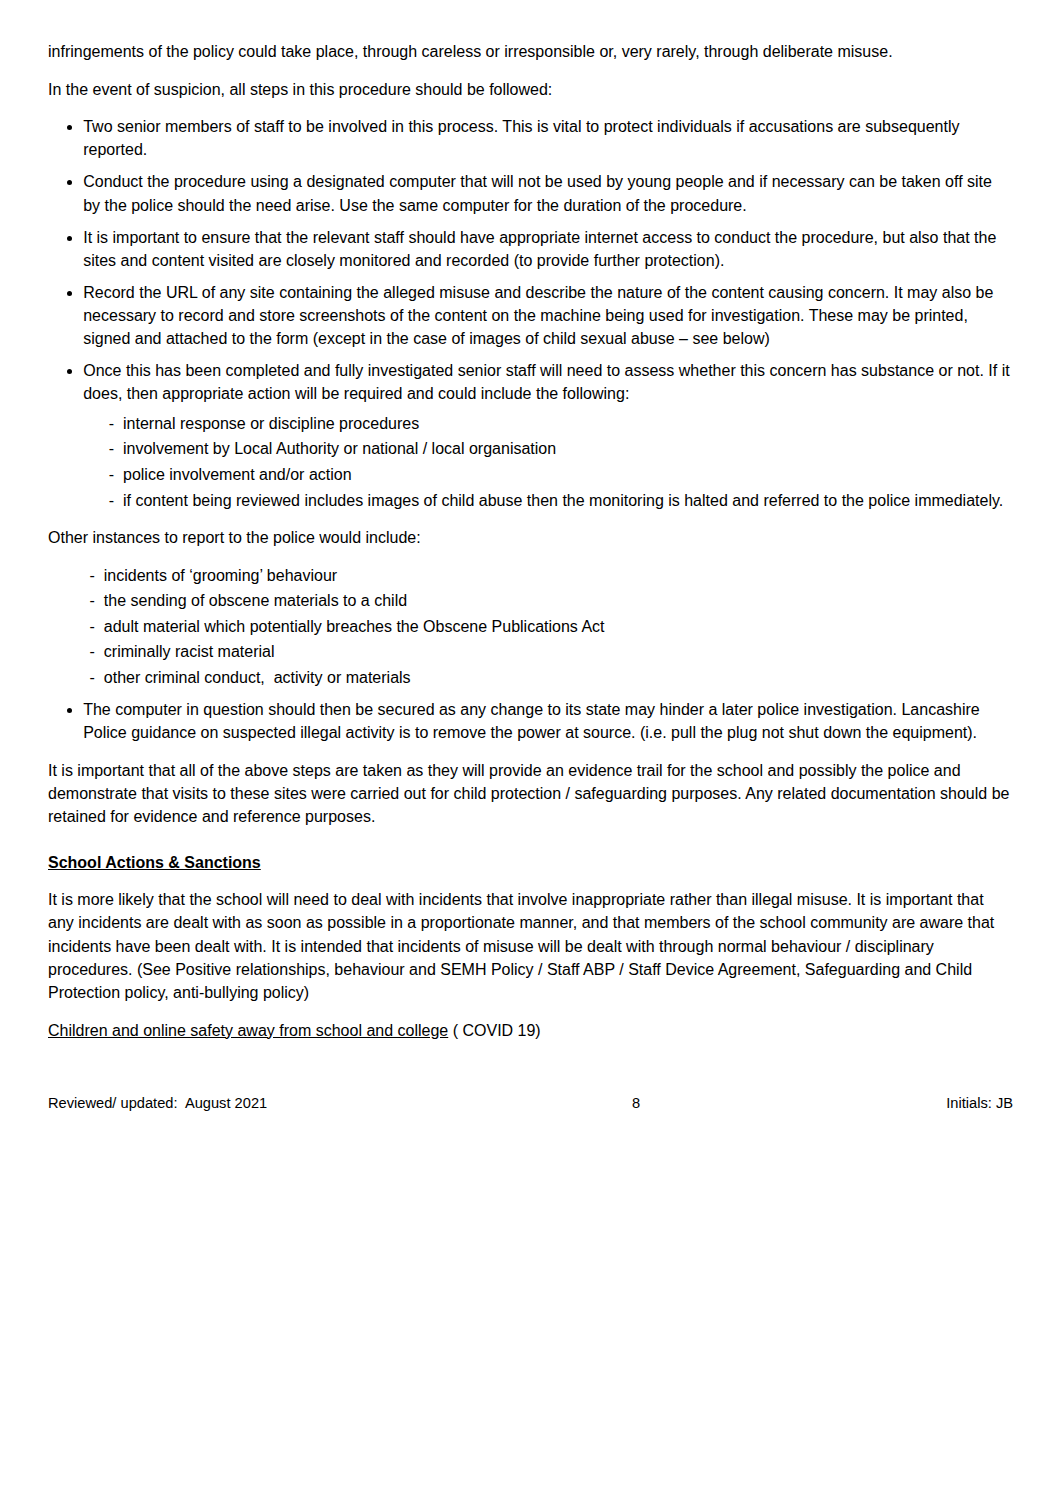infringements of the policy could take place, through careless or irresponsible or, very rarely, through deliberate misuse.
In the event of suspicion, all steps in this procedure should be followed:
Two senior members of staff to be involved in this process. This is vital to protect individuals if accusations are subsequently reported.
Conduct the procedure using a designated computer that will not be used by young people and if necessary can be taken off site by the police should the need arise. Use the same computer for the duration of the procedure.
It is important to ensure that the relevant staff should have appropriate internet access to conduct the procedure, but also that the sites and content visited are closely monitored and recorded (to provide further protection).
Record the URL of any site containing the alleged misuse and describe the nature of the content causing concern. It may also be necessary to record and store screenshots of the content on the machine being used for investigation. These may be printed, signed and attached to the form (except in the case of images of child sexual abuse – see below)
Once this has been completed and fully investigated senior staff will need to assess whether this concern has substance or not. If it does, then appropriate action will be required and could include the following:
internal response or discipline procedures
involvement by Local Authority or national / local organisation
police involvement and/or action
if content being reviewed includes images of child abuse then the monitoring is halted and referred to the police immediately.
Other instances to report to the police would include:
incidents of ‘grooming’ behaviour
the sending of obscene materials to a child
adult material which potentially breaches the Obscene Publications Act
criminally racist material
other criminal conduct, activity or materials
The computer in question should then be secured as any change to its state may hinder a later police investigation. Lancashire Police guidance on suspected illegal activity is to remove the power at source. (i.e. pull the plug not shut down the equipment).
It is important that all of the above steps are taken as they will provide an evidence trail for the school and possibly the police and demonstrate that visits to these sites were carried out for child protection / safeguarding purposes. Any related documentation should be retained for evidence and reference purposes.
School Actions & Sanctions
It is more likely that the school will need to deal with incidents that involve inappropriate rather than illegal misuse. It is important that any incidents are dealt with as soon as possible in a proportionate manner, and that members of the school community are aware that incidents have been dealt with. It is intended that incidents of misuse will be dealt with through normal behaviour / disciplinary procedures. (See Positive relationships, behaviour and SEMH Policy / Staff ABP / Staff Device Agreement, Safeguarding and Child Protection policy, anti-bullying policy)
Children and online safety away from school and college ( COVID 19)
Reviewed/ updated: August 2021
8
Initials: JB